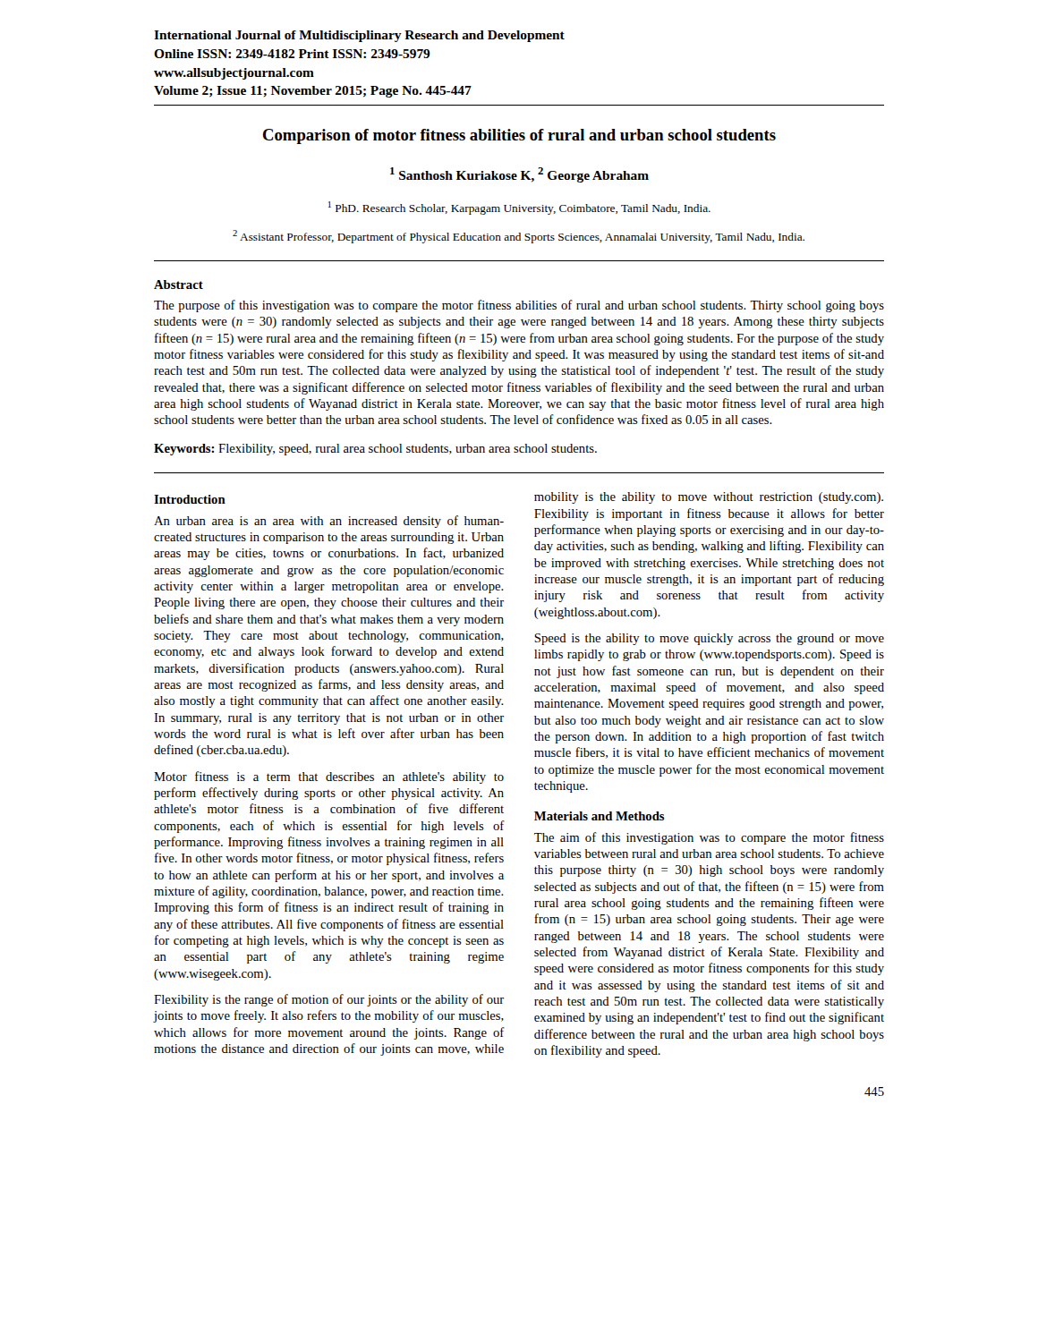International Journal of Multidisciplinary Research and Development Online ISSN: 2349-4182 Print ISSN: 2349-5979 www.allsubjectjournal.com Volume 2; Issue 11; November 2015; Page No. 445-447
Comparison of motor fitness abilities of rural and urban school students
1 Santhosh Kuriakose K, 2 George Abraham
1 PhD. Research Scholar, Karpagam University, Coimbatore, Tamil Nadu, India.
2 Assistant Professor, Department of Physical Education and Sports Sciences, Annamalai University, Tamil Nadu, India.
Abstract
The purpose of this investigation was to compare the motor fitness abilities of rural and urban school students. Thirty school going boys students were (n = 30) randomly selected as subjects and their age were ranged between 14 and 18 years. Among these thirty subjects fifteen (n = 15) were rural area and the remaining fifteen (n = 15) were from urban area school going students. For the purpose of the study motor fitness variables were considered for this study as flexibility and speed. It was measured by using the standard test items of sit-and reach test and 50m run test. The collected data were analyzed by using the statistical tool of independent 't' test. The result of the study revealed that, there was a significant difference on selected motor fitness variables of flexibility and the seed between the rural and urban area high school students of Wayanad district in Kerala state. Moreover, we can say that the basic motor fitness level of rural area high school students were better than the urban area school students. The level of confidence was fixed as 0.05 in all cases.
Keywords: Flexibility, speed, rural area school students, urban area school students.
Introduction
An urban area is an area with an increased density of human-created structures in comparison to the areas surrounding it. Urban areas may be cities, towns or conurbations. In fact, urbanized areas agglomerate and grow as the core population/economic activity center within a larger metropolitan area or envelope. People living there are open, they choose their cultures and their beliefs and share them and that's what makes them a very modern society. They care most about technology, communication, economy, etc and always look forward to develop and extend markets, diversification products (answers.yahoo.com). Rural areas are most recognized as farms, and less density areas, and also mostly a tight community that can affect one another easily. In summary, rural is any territory that is not urban or in other words the word rural is what is left over after urban has been defined (cber.cba.ua.edu).
Motor fitness is a term that describes an athlete's ability to perform effectively during sports or other physical activity. An athlete's motor fitness is a combination of five different components, each of which is essential for high levels of performance. Improving fitness involves a training regimen in all five. In other words motor fitness, or motor physical fitness, refers to how an athlete can perform at his or her sport, and involves a mixture of agility, coordination, balance, power, and reaction time. Improving this form of fitness is an indirect result of training in any of these attributes. All five components of fitness are essential for competing at high levels, which is why the concept is seen as an essential part of any athlete's training regime (www.wisegeek.com).
Flexibility is the range of motion of our joints or the ability of our joints to move freely. It also refers to the mobility of our muscles, which allows for more movement around the joints. Range of motions the distance and direction of our joints can move, while mobility is the ability to move without restriction (study.com). Flexibility is important in fitness because it allows for better performance when playing sports or exercising and in our day-to-day activities, such as bending, walking and lifting. Flexibility can be improved with stretching exercises. While stretching does not increase our muscle strength, it is an important part of reducing injury risk and soreness that result from activity (weightloss.about.com).
Speed is the ability to move quickly across the ground or move limbs rapidly to grab or throw (www.topendsports.com). Speed is not just how fast someone can run, but is dependent on their acceleration, maximal speed of movement, and also speed maintenance. Movement speed requires good strength and power, but also too much body weight and air resistance can act to slow the person down. In addition to a high proportion of fast twitch muscle fibers, it is vital to have efficient mechanics of movement to optimize the muscle power for the most economical movement technique.
Materials and Methods
The aim of this investigation was to compare the motor fitness variables between rural and urban area school students. To achieve this purpose thirty (n = 30) high school boys were randomly selected as subjects and out of that, the fifteen (n = 15) were from rural area school going students and the remaining fifteen were from (n = 15) urban area school going students. Their age were ranged between 14 and 18 years. The school students were selected from Wayanad district of Kerala State. Flexibility and speed were considered as motor fitness components for this study and it was assessed by using the standard test items of sit and reach test and 50m run test. The collected data were statistically examined by using an independent't' test to find out the significant difference between the rural and the urban area high school boys on flexibility and speed.
445